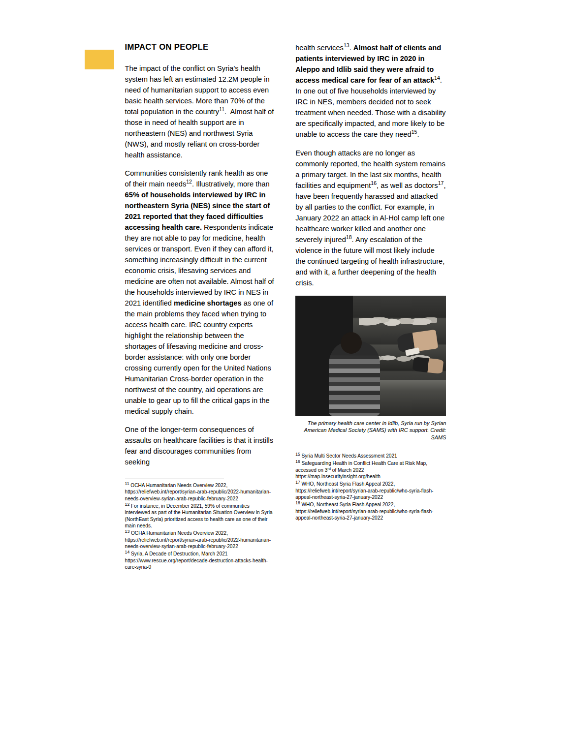IMPACT ON PEOPLE
The impact of the conflict on Syria’s health system has left an estimated 12.2M people in need of humanitarian support to access even basic health services. More than 70% of the total population in the country11. Almost half of those in need of health support are in northeastern (NES) and northwest Syria (NWS), and mostly reliant on cross-border health assistance.
Communities consistently rank health as one of their main needs12. Illustratively, more than 65% of households interviewed by IRC in northeastern Syria (NES) since the start of 2021 reported that they faced difficulties accessing health care. Respondents indicate they are not able to pay for medicine, health services or transport. Even if they can afford it, something increasingly difficult in the current economic crisis, lifesaving services and medicine are often not available. Almost half of the households interviewed by IRC in NES in 2021 identified medicine shortages as one of the main problems they faced when trying to access health care. IRC country experts highlight the relationship between the shortages of lifesaving medicine and cross-border assistance: with only one border crossing currently open for the United Nations Humanitarian Cross-border operation in the northwest of the country, aid operations are unable to gear up to fill the critical gaps in the medical supply chain.
One of the longer-term consequences of assaults on healthcare facilities is that it instills fear and discourages communities from seeking
11 OCHA Humanitarian Needs Overview 2022, https://reliefweb.int/report/syrian-arab-republic/2022-humanitarian-needs-overview-syrian-arab-republic-february-2022
12 For instance, in December 2021, 59% of communities interviewed as part of the Humanitarian Situation Overview in Syria (NorthEast Syria) prioritized access to health care as one of their main needs.
13 OCHA Humanitarian Needs Overview 2022, https://reliefweb.int/report/syrian-arab-republic/2022-humanitarian-needs-overview-syrian-arab-republic-february-2022
14 Syria, A Decade of Destruction, March 2021 https://www.rescue.org/report/decade-destruction-attacks-health-care-syria-0
health services13. Almost half of clients and patients interviewed by IRC in 2020 in Aleppo and Idlib said they were afraid to access medical care for fear of an attack14. In one out of five households interviewed by IRC in NES, members decided not to seek treatment when needed. Those with a disability are specifically impacted, and more likely to be unable to access the care they need15.
Even though attacks are no longer as commonly reported, the health system remains a primary target. In the last six months, health facilities and equipment16, as well as doctors17, have been frequently harassed and attacked by all parties to the conflict. For example, in January 2022 an attack in Al-Hol camp left one healthcare worker killed and another one severely injured18. Any escalation of the violence in the future will most likely include the continued targeting of health infrastructure, and with it, a further deepening of the health crisis.
The primary health care center in Idlib, Syria run by Syrian American Medical Society (SAMS) with IRC support. Credit: SAMS
15 Syria Multi Sector Needs Assessment 2021
16 Safeguarding Health in Conflict Health Care at Risk Map, accessed on 3rd of March 2022 https://map.insecurityinsight.org/health
17 WHO, Northeast Syria Flash Appeal 2022, https://reliefweb.int/report/syrian-arab-republic/who-syria-flash-appeal-northeast-syria-27-january-2022
18 WHO, Northeast Syria Flash Appeal 2022, https://reliefweb.int/report/syrian-arab-republic/who-syria-flash-appeal-northeast-syria-27-january-2022